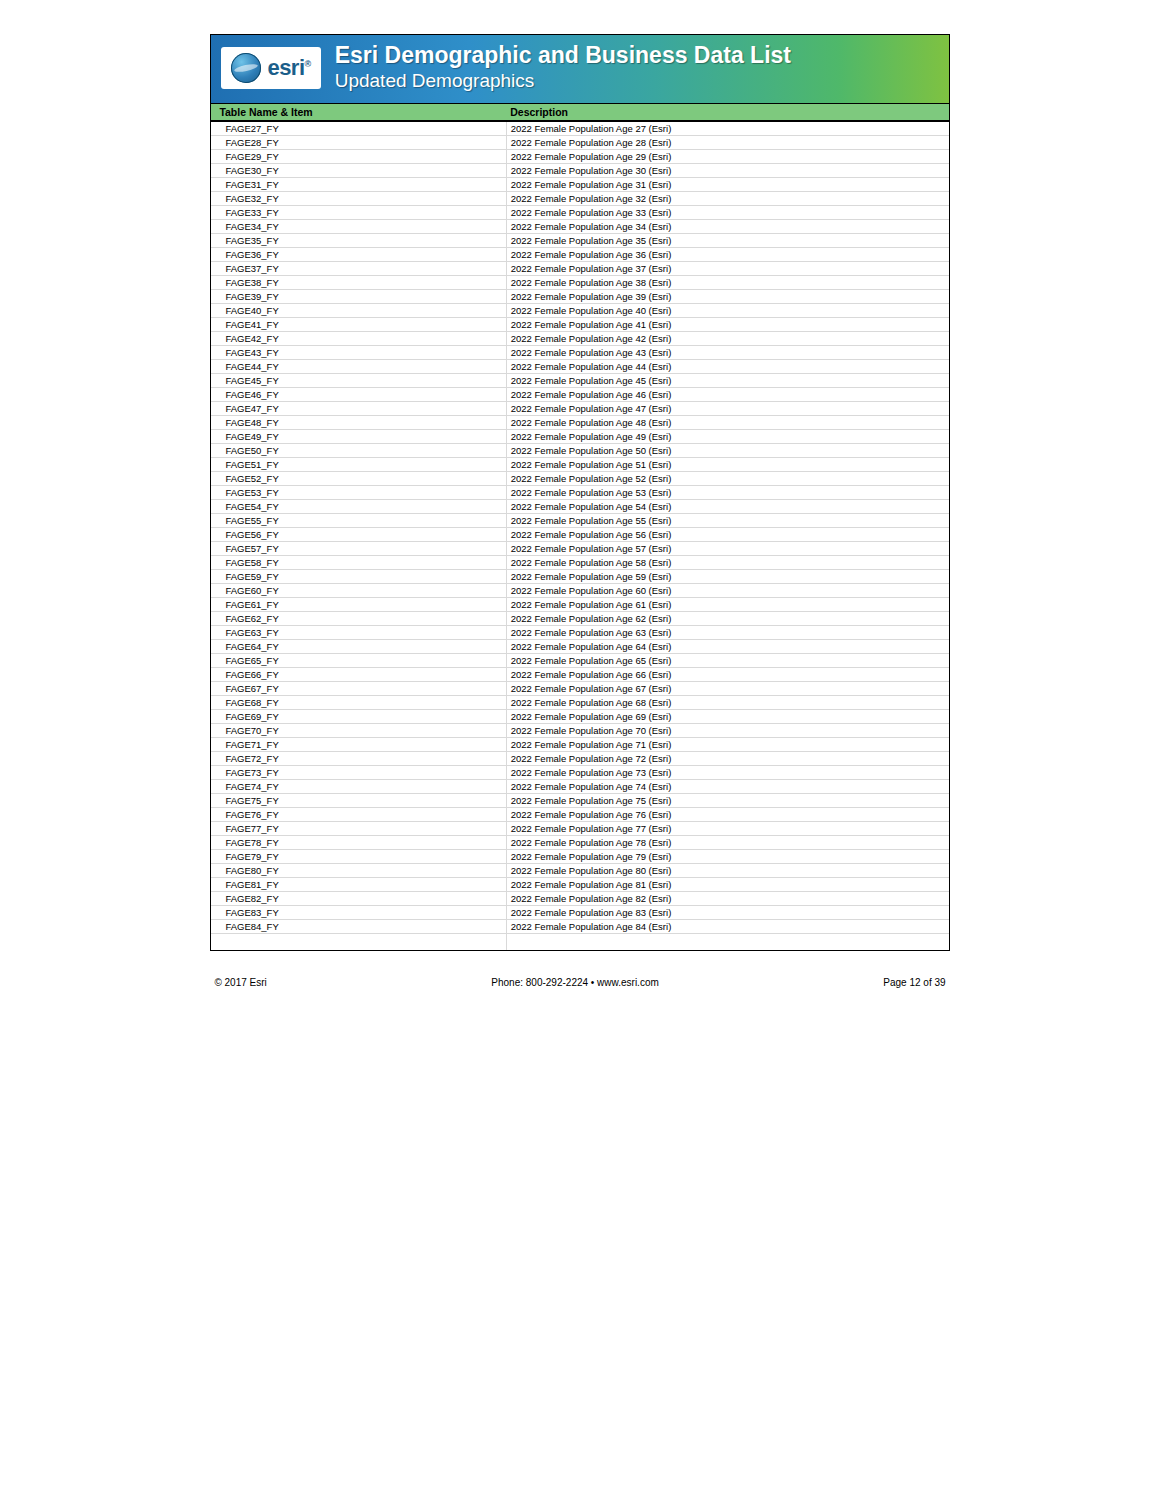esri®
Esri Demographic and Business Data List
Updated Demographics
| Table Name & Item | Description |
| --- | --- |
| FAGE27_FY | 2022 Female Population Age 27 (Esri) |
| FAGE28_FY | 2022 Female Population Age 28 (Esri) |
| FAGE29_FY | 2022 Female Population Age 29 (Esri) |
| FAGE30_FY | 2022 Female Population Age 30 (Esri) |
| FAGE31_FY | 2022 Female Population Age 31 (Esri) |
| FAGE32_FY | 2022 Female Population Age 32 (Esri) |
| FAGE33_FY | 2022 Female Population Age 33 (Esri) |
| FAGE34_FY | 2022 Female Population Age 34 (Esri) |
| FAGE35_FY | 2022 Female Population Age 35 (Esri) |
| FAGE36_FY | 2022 Female Population Age 36 (Esri) |
| FAGE37_FY | 2022 Female Population Age 37 (Esri) |
| FAGE38_FY | 2022 Female Population Age 38 (Esri) |
| FAGE39_FY | 2022 Female Population Age 39 (Esri) |
| FAGE40_FY | 2022 Female Population Age 40 (Esri) |
| FAGE41_FY | 2022 Female Population Age 41 (Esri) |
| FAGE42_FY | 2022 Female Population Age 42 (Esri) |
| FAGE43_FY | 2022 Female Population Age 43 (Esri) |
| FAGE44_FY | 2022 Female Population Age 44 (Esri) |
| FAGE45_FY | 2022 Female Population Age 45 (Esri) |
| FAGE46_FY | 2022 Female Population Age 46 (Esri) |
| FAGE47_FY | 2022 Female Population Age 47 (Esri) |
| FAGE48_FY | 2022 Female Population Age 48 (Esri) |
| FAGE49_FY | 2022 Female Population Age 49 (Esri) |
| FAGE50_FY | 2022 Female Population Age 50 (Esri) |
| FAGE51_FY | 2022 Female Population Age 51 (Esri) |
| FAGE52_FY | 2022 Female Population Age 52 (Esri) |
| FAGE53_FY | 2022 Female Population Age 53 (Esri) |
| FAGE54_FY | 2022 Female Population Age 54 (Esri) |
| FAGE55_FY | 2022 Female Population Age 55 (Esri) |
| FAGE56_FY | 2022 Female Population Age 56 (Esri) |
| FAGE57_FY | 2022 Female Population Age 57 (Esri) |
| FAGE58_FY | 2022 Female Population Age 58 (Esri) |
| FAGE59_FY | 2022 Female Population Age 59 (Esri) |
| FAGE60_FY | 2022 Female Population Age 60 (Esri) |
| FAGE61_FY | 2022 Female Population Age 61 (Esri) |
| FAGE62_FY | 2022 Female Population Age 62 (Esri) |
| FAGE63_FY | 2022 Female Population Age 63 (Esri) |
| FAGE64_FY | 2022 Female Population Age 64 (Esri) |
| FAGE65_FY | 2022 Female Population Age 65 (Esri) |
| FAGE66_FY | 2022 Female Population Age 66 (Esri) |
| FAGE67_FY | 2022 Female Population Age 67 (Esri) |
| FAGE68_FY | 2022 Female Population Age 68 (Esri) |
| FAGE69_FY | 2022 Female Population Age 69 (Esri) |
| FAGE70_FY | 2022 Female Population Age 70 (Esri) |
| FAGE71_FY | 2022 Female Population Age 71 (Esri) |
| FAGE72_FY | 2022 Female Population Age 72 (Esri) |
| FAGE73_FY | 2022 Female Population Age 73 (Esri) |
| FAGE74_FY | 2022 Female Population Age 74 (Esri) |
| FAGE75_FY | 2022 Female Population Age 75 (Esri) |
| FAGE76_FY | 2022 Female Population Age 76 (Esri) |
| FAGE77_FY | 2022 Female Population Age 77 (Esri) |
| FAGE78_FY | 2022 Female Population Age 78 (Esri) |
| FAGE79_FY | 2022 Female Population Age 79 (Esri) |
| FAGE80_FY | 2022 Female Population Age 80 (Esri) |
| FAGE81_FY | 2022 Female Population Age 81 (Esri) |
| FAGE82_FY | 2022 Female Population Age 82 (Esri) |
| FAGE83_FY | 2022 Female Population Age 83 (Esri) |
| FAGE84_FY | 2022 Female Population Age 84 (Esri) |
© 2017 Esri
Phone: 800-292-2224 • www.esri.com
Page 12 of 39